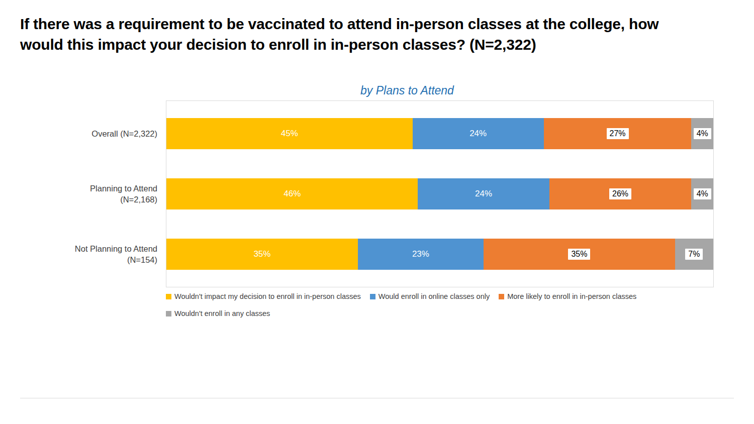If there was a requirement to be vaccinated to attend in-person classes at the college, how would this impact your decision to enroll in in-person classes? (N=2,322)
by Plans to Attend
Overall (N=2,322)
45%
24%
27%
4%
Planning to Attend
(N=2,168)
46%
24%
26%
4%
Not Planning to Attend
(N=154)
35%
23%
35%
7%
Wouldn't impact my decision to enroll in in-person classes
Would enroll in online classes only
More likely to enroll in in-person classes
Wouldn't enroll in any classes